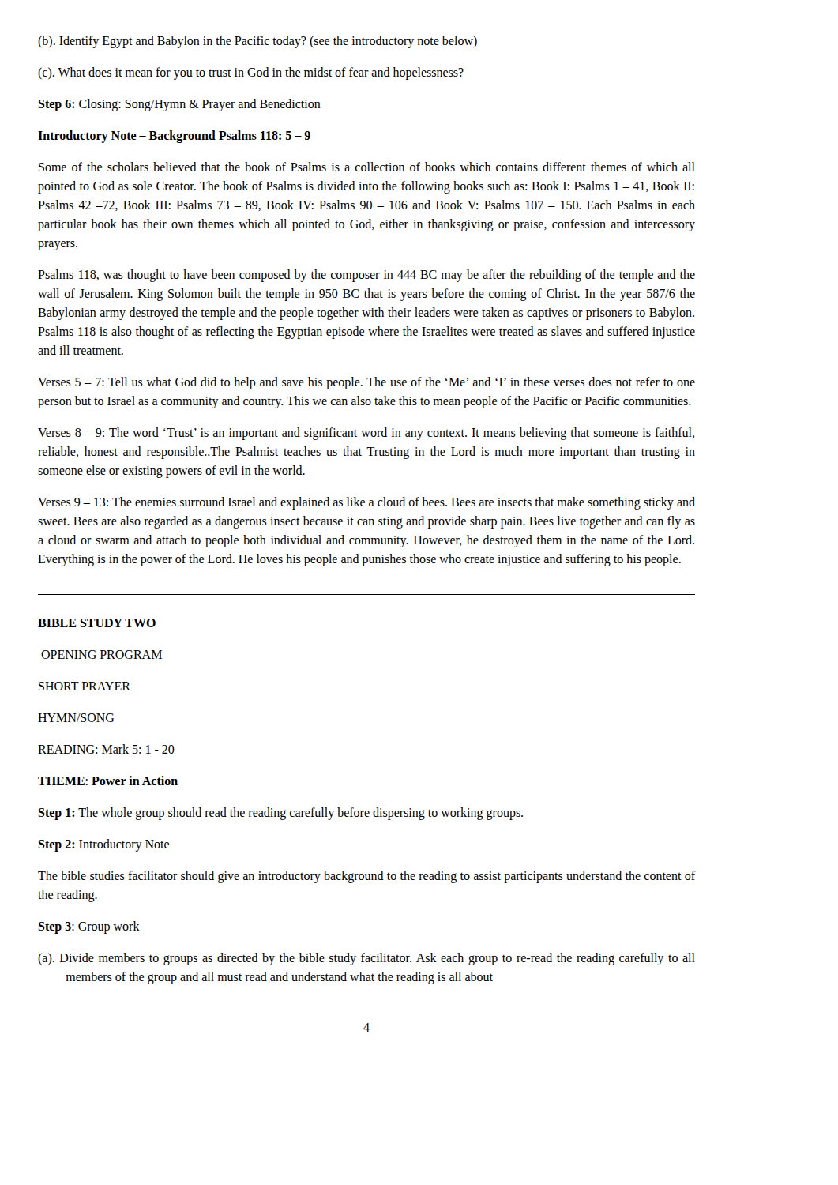(b). Identify Egypt and Babylon in the Pacific today? (see the introductory note below)
(c). What does it mean for you to trust in God in the midst of fear and hopelessness?
Step 6: Closing: Song/Hymn & Prayer and Benediction
Introductory Note – Background Psalms 118: 5 – 9
Some of the scholars believed that the book of Psalms is a collection of books which contains different themes of which all pointed to God as sole Creator. The book of Psalms is divided into the following books such as: Book I: Psalms 1 – 41, Book II: Psalms 42 –72, Book III: Psalms 73 – 89, Book IV: Psalms 90 – 106 and Book V: Psalms 107 – 150. Each Psalms in each particular book has their own themes which all pointed to God, either in thanksgiving or praise, confession and intercessory prayers.
Psalms 118, was thought to have been composed by the composer in 444 BC may be after the rebuilding of the temple and the wall of Jerusalem. King Solomon built the temple in 950 BC that is years before the coming of Christ. In the year 587/6 the Babylonian army destroyed the temple and the people together with their leaders were taken as captives or prisoners to Babylon. Psalms 118 is also thought of as reflecting the Egyptian episode where the Israelites were treated as slaves and suffered injustice and ill treatment.
Verses 5 – 7: Tell us what God did to help and save his people. The use of the ‘Me’ and ‘I’ in these verses does not refer to one person but to Israel as a community and country. This we can also take this to mean people of the Pacific or Pacific communities.
Verses 8 – 9: The word ‘Trust’ is an important and significant word in any context. It means believing that someone is faithful, reliable, honest and responsible..The Psalmist teaches us that Trusting in the Lord is much more important than trusting in someone else or existing powers of evil in the world.
Verses 9 – 13: The enemies surround Israel and explained as like a cloud of bees. Bees are insects that make something sticky and sweet. Bees are also regarded as a dangerous insect because it can sting and provide sharp pain. Bees live together and can fly as a cloud or swarm and attach to people both individual and community. However, he destroyed them in the name of the Lord. Everything is in the power of the Lord. He loves his people and punishes those who create injustice and suffering to his people.
BIBLE STUDY TWO
OPENING PROGRAM
SHORT PRAYER
HYMN/SONG
READING: Mark 5: 1 - 20
THEME: Power in Action
Step 1: The whole group should read the reading carefully before dispersing to working groups.
Step 2: Introductory Note
The bible studies facilitator should give an introductory background to the reading to assist participants understand the content of the reading.
Step 3: Group work
(a). Divide members to groups as directed by the bible study facilitator. Ask each group to re-read the reading carefully to all members of the group and all must read and understand what the reading is all about
4